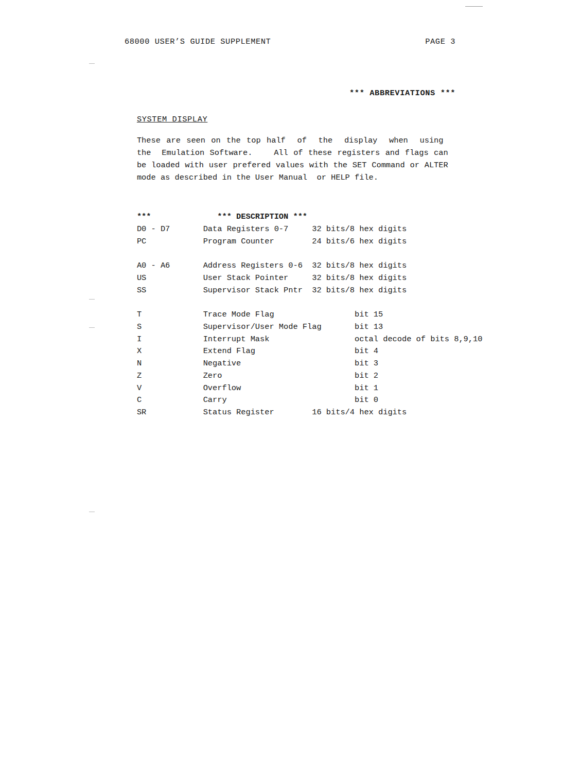68000 USER’S GUIDE SUPPLEMENT
PAGE 3
*** ABBREVIATIONS ***
SYSTEM DISPLAY
These are seen on the top half of the display when using the Emulation Software. All of these registers and flags can be loaded with user prefered values with the SET Command or ALTER mode as described in the User Manual or HELP file.
***              *** DESCRIPTION ***
D0 - D7       Data Registers 0-7     32 bits/8 hex digits
PC            Program Counter        24 bits/6 hex digits

A0 - A6       Address Registers 0-6  32 bits/8 hex digits
US            User Stack Pointer     32 bits/8 hex digits
SS            Supervisor Stack Pntr  32 bits/8 hex digits

T             Trace Mode Flag                 bit 15
S             Supervisor/User Mode Flag       bit 13
I             Interrupt Mask                  octal decode of bits 8,9,10
X             Extend Flag                     bit 4
N             Negative                        bit 3
Z             Zero                            bit 2
V             Overflow                        bit 1
C             Carry                           bit 0
SR            Status Register        16 bits/4 hex digits